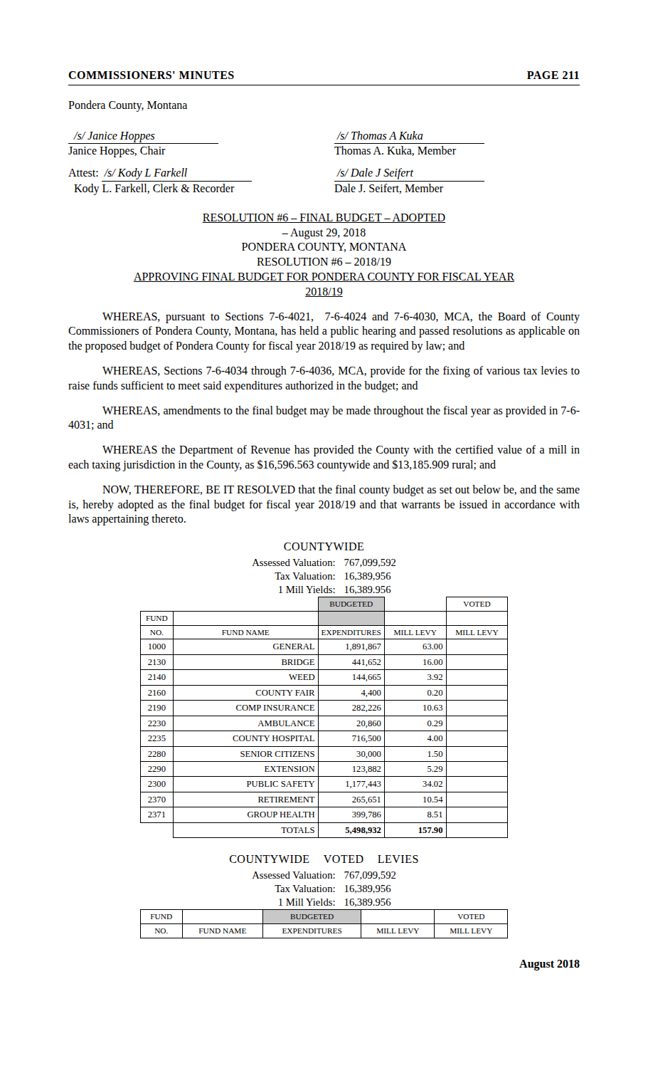COMMISSIONERS' MINUTES PAGE 211
Pondera County, Montana
/s/ Janice Hoppes Janice Hoppes, Chair
/s/ Thomas A Kuka Thomas A. Kuka, Member
Attest: /s/ Kody L Farkell Kody L. Farkell, Clerk & Recorder
/s/ Dale J Seifert Dale J. Seifert, Member
RESOLUTION #6 – FINAL BUDGET – ADOPTED – August 29, 2018
PONDERA COUNTY, MONTANA RESOLUTION #6 – 2018/19 APPROVING FINAL BUDGET FOR PONDERA COUNTY FOR FISCAL YEAR 2018/19
WHEREAS, pursuant to Sections 7-6-4021, 7-6-4024 and 7-6-4030, MCA, the Board of County Commissioners of Pondera County, Montana, has held a public hearing and passed resolutions as applicable on the proposed budget of Pondera County for fiscal year 2018/19 as required by law; and
WHEREAS, Sections 7-6-4034 through 7-6-4036, MCA, provide for the fixing of various tax levies to raise funds sufficient to meet said expenditures authorized in the budget; and
WHEREAS, amendments to the final budget may be made throughout the fiscal year as provided in 7-6-4031; and
WHEREAS the Department of Revenue has provided the County with the certified value of a mill in each taxing jurisdiction in the County, as $16,596.563 countywide and $13,185.909 rural; and
NOW, THEREFORE, BE IT RESOLVED that the final county budget as set out below be, and the same is, hereby adopted as the final budget for fiscal year 2018/19 and that warrants be issued in accordance with laws appertaining thereto.
COUNTYWIDE
| Assessed Valuation: | 767,099,592 |
| Tax Valuation: | 16,389,956 |
| 1 Mill Yields: | 16,389.956 |
| | | BUDGETED | | VOTED |
| --- | --- | --- | --- | --- |
| FUND | | | | |
| NO. | FUND NAME | EXPENDITURES | MILL LEVY | MILL LEVY |
| 1000 | GENERAL | 1,891,867 | 63.00 | |
| 2130 | BRIDGE | 441,652 | 16.00 | |
| 2140 | WEED | 144,665 | 3.92 | |
| 2160 | COUNTY FAIR | 4,400 | 0.20 | |
| 2190 | COMP INSURANCE | 282,226 | 10.63 | |
| 2230 | AMBULANCE | 20,860 | 0.29 | |
| 2235 | COUNTY HOSPITAL | 716,500 | 4.00 | |
| 2280 | SENIOR CITIZENS | 30,000 | 1.50 | |
| 2290 | EXTENSION | 123,882 | 5.29 | |
| 2300 | PUBLIC SAFETY | 1,177,443 | 34.02 | |
| 2370 | RETIREMENT | 265,651 | 10.54 | |
| 2371 | GROUP HEALTH | 399,786 | 8.51 | |
| | TOTALS | 5,498,932 | 157.90 | |
COUNTYWIDE VOTED LEVIES
| Assessed Valuation: | 767,099,592 |
| Tax Valuation: | 16,389,956 |
| 1 Mill Yields: | 16,389.956 |
| FUND | | BUDGETED | | VOTED |
| --- | --- | --- | --- | --- |
| NO. | FUND NAME | EXPENDITURES | MILL LEVY | MILL LEVY |
August 2018